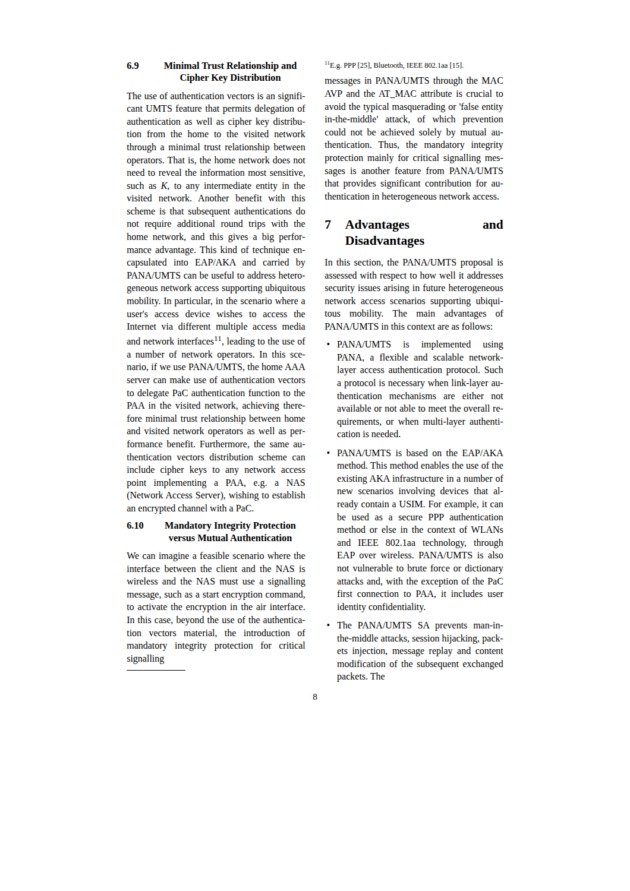6.9 Minimal Trust Relationship and Cipher Key Distribution
The use of authentication vectors is an significant UMTS feature that permits delegation of authentication as well as cipher key distribution from the home to the visited network through a minimal trust relationship between operators. That is, the home network does not need to reveal the information most sensitive, such as K, to any intermediate entity in the visited network. Another benefit with this scheme is that subsequent authentications do not require additional round trips with the home network, and this gives a big performance advantage. This kind of technique encapsulated into EAP/AKA and carried by PANA/UMTS can be useful to address heterogeneous network access supporting ubiquitous mobility. In particular, in the scenario where a user's access device wishes to access the Internet via different multiple access media and network interfaces11, leading to the use of a number of network operators. In this scenario, if we use PANA/UMTS, the home AAA server can make use of authentication vectors to delegate PaC authentication function to the PAA in the visited network, achieving therefore minimal trust relationship between home and visited network operators as well as performance benefit. Furthermore, the same authentication vectors distribution scheme can include cipher keys to any network access point implementing a PAA, e.g. a NAS (Network Access Server), wishing to establish an encrypted channel with a PaC.
6.10 Mandatory Integrity Protection versus Mutual Authentication
We can imagine a feasible scenario where the interface between the client and the NAS is wireless and the NAS must use a signalling message, such as a start encryption command, to activate the encryption in the air interface. In this case, beyond the use of the authentication vectors material, the introduction of mandatory integrity protection for critical signalling
11E.g. PPP [25], Bluetooth, IEEE 802.1aa [15].
messages in PANA/UMTS through the MAC AVP and the AT_MAC attribute is crucial to avoid the typical masquerading or 'false entity in-the-middle' attack, of which prevention could not be achieved solely by mutual authentication. Thus, the mandatory integrity protection mainly for critical signalling messages is another feature from PANA/UMTS that provides significant contribution for authentication in heterogeneous network access.
7 Advantages and Disadvantages
In this section, the PANA/UMTS proposal is assessed with respect to how well it addresses security issues arising in future heterogeneous network access scenarios supporting ubiquitous mobility. The main advantages of PANA/UMTS in this context are as follows:
PANA/UMTS is implemented using PANA, a flexible and scalable network-layer access authentication protocol. Such a protocol is necessary when link-layer authentication mechanisms are either not available or not able to meet the overall requirements, or when multi-layer authentication is needed.
PANA/UMTS is based on the EAP/AKA method. This method enables the use of the existing AKA infrastructure in a number of new scenarios involving devices that already contain a USIM. For example, it can be used as a secure PPP authentication method or else in the context of WLANs and IEEE 802.1aa technology, through EAP over wireless. PANA/UMTS is also not vulnerable to brute force or dictionary attacks and, with the exception of the PaC first connection to PAA, it includes user identity confidentiality.
The PANA/UMTS SA prevents man-in-the-middle attacks, session hijacking, packets injection, message replay and content modification of the subsequent exchanged packets. The
8